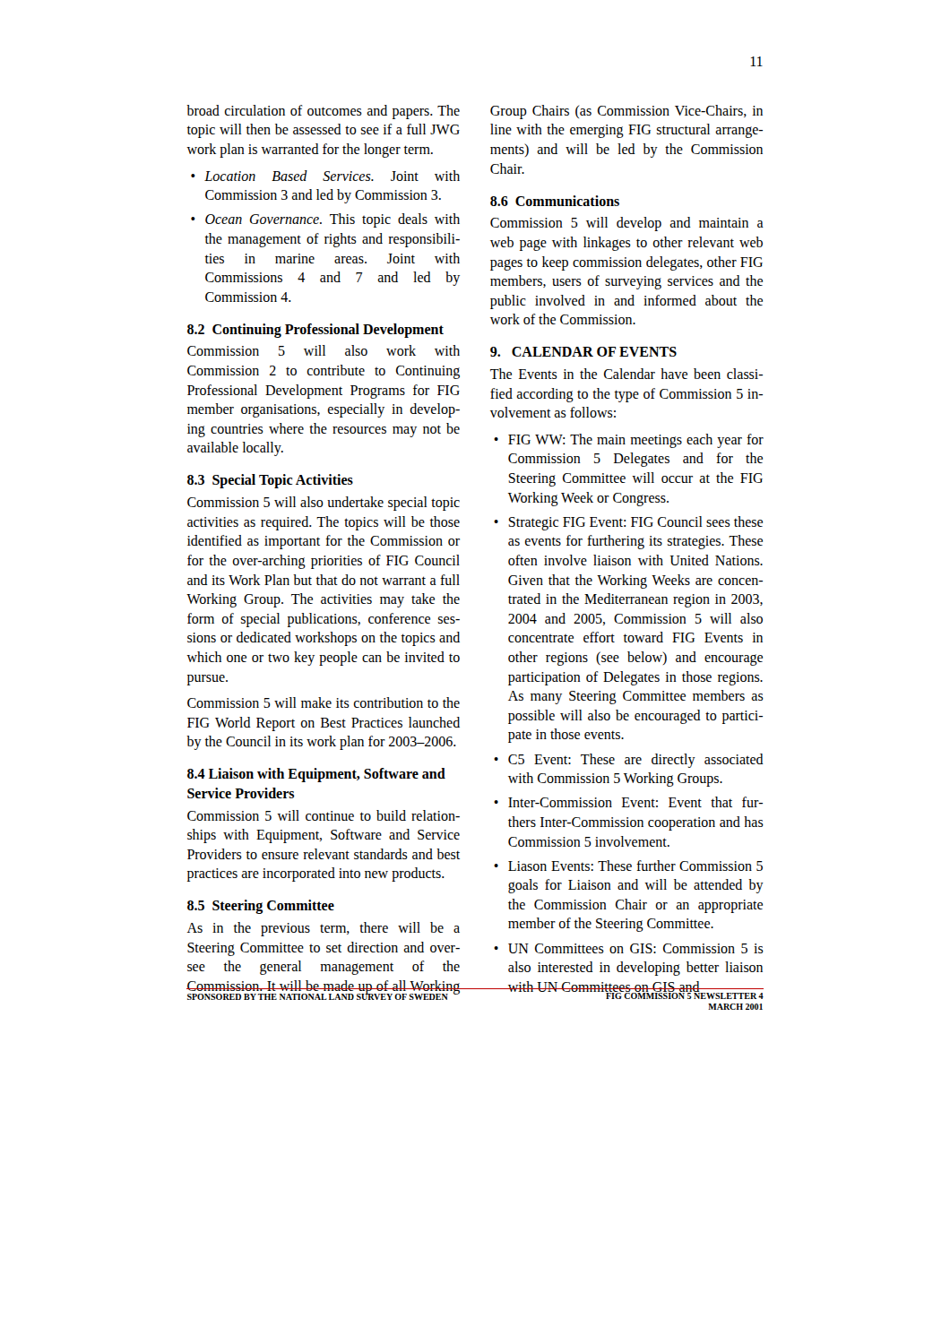11
broad circulation of outcomes and papers. The topic will then be assessed to see if a full JWG work plan is warranted for the longer term.
Location Based Services. Joint with Commission 3 and led by Commission 3.
Ocean Governance. This topic deals with the management of rights and responsibilities in marine areas. Joint with Commissions 4 and 7 and led by Commission 4.
8.2 Continuing Professional Development
Commission 5 will also work with Commission 2 to contribute to Continuing Professional Development Programs for FIG member organisations, especially in developing countries where the resources may not be available locally.
8.3 Special Topic Activities
Commission 5 will also undertake special topic activities as required. The topics will be those identified as important for the Commission or for the over-arching priorities of FIG Council and its Work Plan but that do not warrant a full Working Group. The activities may take the form of special publications, conference sessions or dedicated workshops on the topics and which one or two key people can be invited to pursue.
Commission 5 will make its contribution to the FIG World Report on Best Practices launched by the Council in its work plan for 2003–2006.
8.4 Liaison with Equipment, Software and Service Providers
Commission 5 will continue to build relationships with Equipment, Software and Service Providers to ensure relevant standards and best practices are incorporated into new products.
8.5 Steering Committee
As in the previous term, there will be a Steering Committee to set direction and oversee the general management of the Commission. It will be made up of all Working Group Chairs (as Commission Vice-Chairs, in line with the emerging FIG structural arrangements) and will be led by the Commission Chair.
8.6 Communications
Commission 5 will develop and maintain a web page with linkages to other relevant web pages to keep commission delegates, other FIG members, users of surveying services and the public involved in and informed about the work of the Commission.
9. CALENDAR OF EVENTS
The Events in the Calendar have been classified according to the type of Commission 5 involvement as follows:
FIG WW: The main meetings each year for Commission 5 Delegates and for the Steering Committee will occur at the FIG Working Week or Congress.
Strategic FIG Event: FIG Council sees these as events for furthering its strategies. These often involve liaison with United Nations. Given that the Working Weeks are concentrated in the Mediterranean region in 2003, 2004 and 2005, Commission 5 will also concentrate effort toward FIG Events in other regions (see below) and encourage participation of Delegates in those regions. As many Steering Committee members as possible will also be encouraged to participate in those events.
C5 Event: These are directly associated with Commission 5 Working Groups.
Inter-Commission Event: Event that furthers Inter-Commission cooperation and has Commission 5 involvement.
Liason Events: These further Commission 5 goals for Liaison and will be attended by the Commission Chair or an appropriate member of the Steering Committee.
UN Committees on GIS: Commission 5 is also interested in developing better liaison with UN Committees on GIS and
SPONSORED BY THE NATIONAL LAND SURVEY OF SWEDEN
FIG COMMISSION 5 NEWSLETTER 4
MARCH 2001